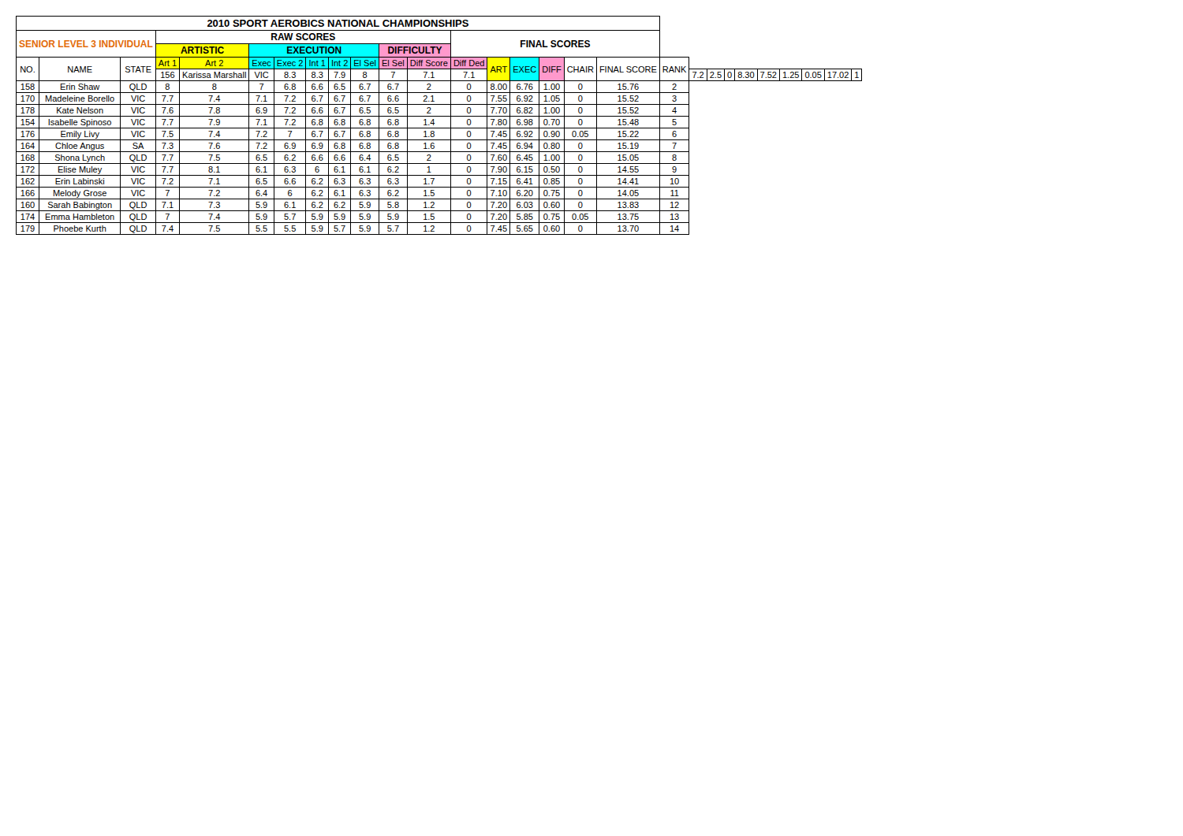| 2010 SPORT AEROBICS NATIONAL CHAMPIONSHIPS |
| SENIOR LEVEL 3 INDIVIDUAL | RAW SCORES | FINAL SCORES |
| ARTISTIC | EXECUTION | DIFFICULTY |
| NO. | NAME | STATE | Art 1 | Art 2 | Exec | Exec 2 | Int 1 | Int 2 | El Sel | El Sel | Diff Score | Diff Ded | ART | EXEC | DIFF | CHAIR | FINAL SCORE | RANK |
| 156 | Karissa Marshall | VIC | 8.3 | 8.3 | 7.9 | 8 | 7 | 7.1 | 7.1 | 7.2 | 2.5 | 0 | 8.30 | 7.52 | 1.25 | 0.05 | 17.02 | 1 |
| 158 | Erin Shaw | QLD | 8 | 8 | 7 | 6.8 | 6.6 | 6.5 | 6.7 | 6.7 | 2 | 0 | 8.00 | 6.76 | 1.00 | 0 | 15.76 | 2 |
| 170 | Madeleine Borello | VIC | 7.7 | 7.4 | 7.1 | 7.2 | 6.7 | 6.7 | 6.7 | 6.6 | 2.1 | 0 | 7.55 | 6.92 | 1.05 | 0 | 15.52 | 3 |
| 178 | Kate Nelson | VIC | 7.6 | 7.8 | 6.9 | 7.2 | 6.6 | 6.7 | 6.5 | 6.5 | 2 | 0 | 7.70 | 6.82 | 1.00 | 0 | 15.52 | 4 |
| 154 | Isabelle Spinoso | VIC | 7.7 | 7.9 | 7.1 | 7.2 | 6.8 | 6.8 | 6.8 | 6.8 | 1.4 | 0 | 7.80 | 6.98 | 0.70 | 0 | 15.48 | 5 |
| 176 | Emily Livy | VIC | 7.5 | 7.4 | 7.2 | 7 | 6.7 | 6.7 | 6.8 | 6.8 | 1.8 | 0 | 7.45 | 6.92 | 0.90 | 0.05 | 15.22 | 6 |
| 164 | Chloe Angus | SA | 7.3 | 7.6 | 7.2 | 6.9 | 6.9 | 6.8 | 6.8 | 6.8 | 1.6 | 0 | 7.45 | 6.94 | 0.80 | 0 | 15.19 | 7 |
| 168 | Shona Lynch | QLD | 7.7 | 7.5 | 6.5 | 6.2 | 6.6 | 6.6 | 6.4 | 6.5 | 2 | 0 | 7.60 | 6.45 | 1.00 | 0 | 15.05 | 8 |
| 172 | Elise Muley | VIC | 7.7 | 8.1 | 6.1 | 6.3 | 6 | 6.1 | 6.1 | 6.2 | 1 | 0 | 7.90 | 6.15 | 0.50 | 0 | 14.55 | 9 |
| 162 | Erin Labinski | VIC | 7.2 | 7.1 | 6.5 | 6.6 | 6.2 | 6.3 | 6.3 | 6.3 | 1.7 | 0 | 7.15 | 6.41 | 0.85 | 0 | 14.41 | 10 |
| 166 | Melody Grose | VIC | 7 | 7.2 | 6.4 | 6 | 6.2 | 6.1 | 6.3 | 6.2 | 1.5 | 0 | 7.10 | 6.20 | 0.75 | 0 | 14.05 | 11 |
| 160 | Sarah Babington | QLD | 7.1 | 7.3 | 5.9 | 6.1 | 6.2 | 6.2 | 5.9 | 5.8 | 1.2 | 0 | 7.20 | 6.03 | 0.60 | 0 | 13.83 | 12 |
| 174 | Emma Hambleton | QLD | 7 | 7.4 | 5.9 | 5.7 | 5.9 | 5.9 | 5.9 | 5.9 | 1.5 | 0 | 7.20 | 5.85 | 0.75 | 0.05 | 13.75 | 13 |
| 179 | Phoebe Kurth | QLD | 7.4 | 7.5 | 5.5 | 5.5 | 5.9 | 5.7 | 5.9 | 5.7 | 1.2 | 0 | 7.45 | 5.65 | 0.60 | 0 | 13.70 | 14 |